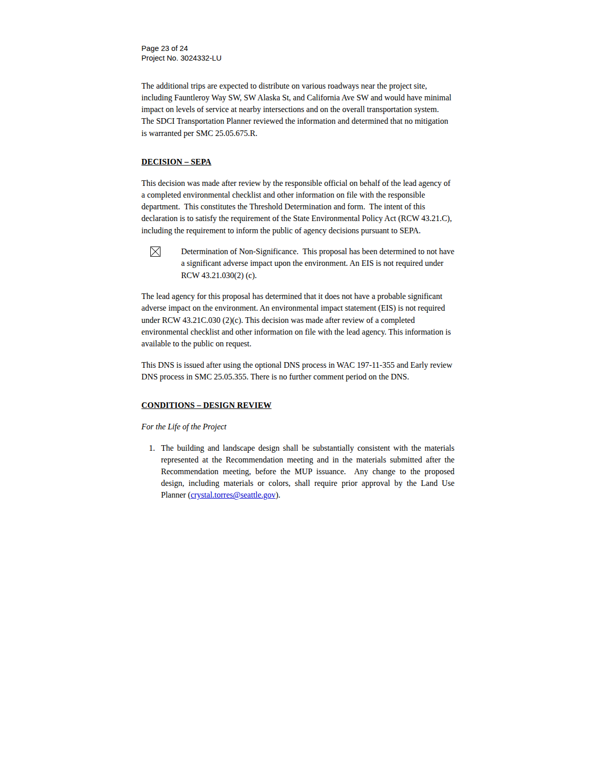Page 23 of 24
Project No. 3024332-LU
The additional trips are expected to distribute on various roadways near the project site, including Fauntleroy Way SW, SW Alaska St, and California Ave SW and would have minimal impact on levels of service at nearby intersections and on the overall transportation system. The SDCI Transportation Planner reviewed the information and determined that no mitigation is warranted per SMC 25.05.675.R.
DECISION – SEPA
This decision was made after review by the responsible official on behalf of the lead agency of a completed environmental checklist and other information on file with the responsible department. This constitutes the Threshold Determination and form. The intent of this declaration is to satisfy the requirement of the State Environmental Policy Act (RCW 43.21.C), including the requirement to inform the public of agency decisions pursuant to SEPA.
Determination of Non-Significance. This proposal has been determined to not have a significant adverse impact upon the environment. An EIS is not required under RCW 43.21.030(2) (c).
The lead agency for this proposal has determined that it does not have a probable significant adverse impact on the environment. An environmental impact statement (EIS) is not required under RCW 43.21C.030 (2)(c). This decision was made after review of a completed environmental checklist and other information on file with the lead agency. This information is available to the public on request.
This DNS is issued after using the optional DNS process in WAC 197-11-355 and Early review DNS process in SMC 25.05.355. There is no further comment period on the DNS.
CONDITIONS – DESIGN REVIEW
For the Life of the Project
The building and landscape design shall be substantially consistent with the materials represented at the Recommendation meeting and in the materials submitted after the Recommendation meeting, before the MUP issuance. Any change to the proposed design, including materials or colors, shall require prior approval by the Land Use Planner (crystal.torres@seattle.gov).